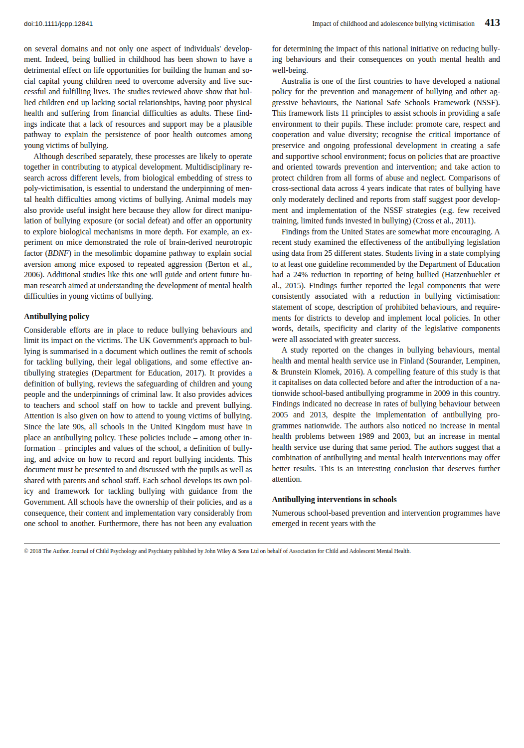doi:10.1111/jcpp.12841 Impact of childhood and adolescence bullying victimisation 413
on several domains and not only one aspect of individuals' development. Indeed, being bullied in childhood has been shown to have a detrimental effect on life opportunities for building the human and social capital young children need to overcome adversity and live successful and fulfilling lives. The studies reviewed above show that bullied children end up lacking social relationships, having poor physical health and suffering from financial difficulties as adults. These findings indicate that a lack of resources and support may be a plausible pathway to explain the persistence of poor health outcomes among young victims of bullying.
Although described separately, these processes are likely to operate together in contributing to atypical development. Multidisciplinary research across different levels, from biological embedding of stress to poly-victimisation, is essential to understand the underpinning of mental health difficulties among victims of bullying. Animal models may also provide useful insight here because they allow for direct manipulation of bullying exposure (or social defeat) and offer an opportunity to explore biological mechanisms in more depth. For example, an experiment on mice demonstrated the role of brain-derived neurotropic factor (BDNF) in the mesolimbic dopamine pathway to explain social aversion among mice exposed to repeated aggression (Berton et al., 2006). Additional studies like this one will guide and orient future human research aimed at understanding the development of mental health difficulties in young victims of bullying.
Antibullying policy
Considerable efforts are in place to reduce bullying behaviours and limit its impact on the victims. The UK Government's approach to bullying is summarised in a document which outlines the remit of schools for tackling bullying, their legal obligations, and some effective antibullying strategies (Department for Education, 2017). It provides a definition of bullying, reviews the safeguarding of children and young people and the underpinnings of criminal law. It also provides advices to teachers and school staff on how to tackle and prevent bullying. Attention is also given on how to attend to young victims of bullying. Since the late 90s, all schools in the United Kingdom must have in place an antibullying policy. These policies include – among other information – principles and values of the school, a definition of bullying, and advice on how to record and report bullying incidents. This document must be presented to and discussed with the pupils as well as shared with parents and school staff. Each school develops its own policy and framework for tackling bullying with guidance from the Government. All schools have the ownership of their policies, and as a consequence, their content and implementation vary considerably from one school to another. Furthermore, there has not been any evaluation for determining the impact of this national initiative on reducing bullying behaviours and their consequences on youth mental health and well-being.
Australia is one of the first countries to have developed a national policy for the prevention and management of bullying and other aggressive behaviours, the National Safe Schools Framework (NSSF). This framework lists 11 principles to assist schools in providing a safe environment to their pupils. These include: promote care, respect and cooperation and value diversity; recognise the critical importance of preservice and ongoing professional development in creating a safe and supportive school environment; focus on policies that are proactive and oriented towards prevention and intervention; and take action to protect children from all forms of abuse and neglect. Comparisons of cross-sectional data across 4 years indicate that rates of bullying have only moderately declined and reports from staff suggest poor development and implementation of the NSSF strategies (e.g. few received training, limited funds invested in bullying) (Cross et al., 2011).
Findings from the United States are somewhat more encouraging. A recent study examined the effectiveness of the antibullying legislation using data from 25 different states. Students living in a state complying to at least one guideline recommended by the Department of Education had a 24% reduction in reporting of being bullied (Hatzenbuehler et al., 2015). Findings further reported the legal components that were consistently associated with a reduction in bullying victimisation: statement of scope, description of prohibited behaviours, and requirements for districts to develop and implement local policies. In other words, details, specificity and clarity of the legislative components were all associated with greater success.
A study reported on the changes in bullying behaviours, mental health and mental health service use in Finland (Sourander, Lempinen, & Brunstein Klomek, 2016). A compelling feature of this study is that it capitalises on data collected before and after the introduction of a nationwide school-based antibullying programme in 2009 in this country. Findings indicated no decrease in rates of bullying behaviour between 2005 and 2013, despite the implementation of antibullying programmes nationwide. The authors also noticed no increase in mental health problems between 1989 and 2003, but an increase in mental health service use during that same period. The authors suggest that a combination of antibullying and mental health interventions may offer better results. This is an interesting conclusion that deserves further attention.
Antibullying interventions in schools
Numerous school-based prevention and intervention programmes have emerged in recent years with the
© 2018 The Author. Journal of Child Psychology and Psychiatry published by John Wiley & Sons Ltd on behalf of Association for Child and Adolescent Mental Health.